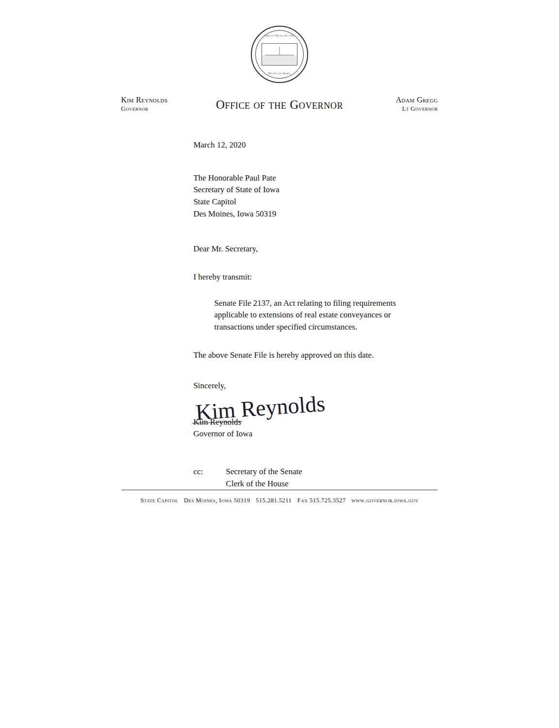Great Seal of the
State of Iowa
Kim Reynolds
Governor
Office of the Governor
Adam Gregg
Lt Governor
March 12, 2020
The Honorable Paul Pate
Secretary of State of Iowa
State Capitol
Des Moines, Iowa 50319
Dear Mr. Secretary,
I hereby transmit:
Senate File 2137, an Act relating to filing requirements applicable to extensions of real estate conveyances or transactions under specified circumstances.
The above Senate File is hereby approved on this date.
Sincerely,
Kim Reynolds
Kim Reynolds
Governor of Iowa
cc:
Secretary of the Senate
Clerk of the House
State Capitol Des Moines, Iowa 50319 515.281.5211 Fax 515.725.3527 www.governor.iowa.gov